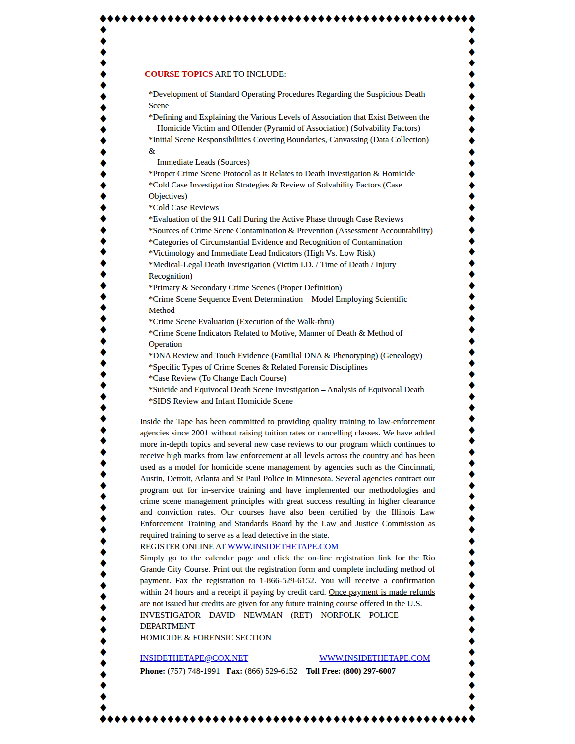◆◆◆◆◆◆◆◆◆◆◆◆◆◆◆◆◆◆◆◆◆◆◆◆◆◆◆◆◆◆◆◆◆◆◆◆◆◆◆◆◆◆◆◆◆◆◆◆◆◆
◆◆◆◆◆◆◆◆◆◆◆◆◆◆◆◆◆◆◆◆◆◆◆◆◆◆◆◆◆◆◆◆◆◆◆◆◆◆◆◆◆◆◆◆◆◆◆◆◆◆
◆◆◆◆◆◆◆◆◆◆◆◆◆◆◆◆◆◆◆◆◆◆◆◆◆◆◆◆◆◆◆◆◆◆◆◆◆◆◆◆◆◆◆◆◆◆◆◆◆◆◆◆◆◆◆◆◆◆◆◆◆◆◆◆
◆◆◆◆◆◆◆◆◆◆◆◆◆◆◆◆◆◆◆◆◆◆◆◆◆◆◆◆◆◆◆◆◆◆◆◆◆◆◆◆◆◆◆◆◆◆◆◆◆◆◆◆◆◆◆◆◆◆◆◆◆◆◆◆
COURSE TOPICS ARE TO INCLUDE:
*Development of Standard Operating Procedures Regarding the Suspicious Death Scene
*Defining and Explaining the Various Levels of Association that Exist Between the
Homicide Victim and Offender (Pyramid of Association) (Solvability Factors)
*Initial Scene Responsibilities Covering Boundaries, Canvassing (Data Collection) &
Immediate Leads (Sources)
*Proper Crime Scene Protocol as it Relates to Death Investigation & Homicide
*Cold Case Investigation Strategies & Review of Solvability Factors (Case Objectives)
*Cold Case Reviews
*Evaluation of the 911 Call During the Active Phase through Case Reviews
*Sources of Crime Scene Contamination & Prevention (Assessment Accountability)
*Categories of Circumstantial Evidence and Recognition of Contamination
*Victimology and Immediate Lead Indicators (High Vs. Low Risk)
*Medical-Legal Death Investigation (Victim I.D. / Time of Death / Injury Recognition)
*Primary & Secondary Crime Scenes (Proper Definition)
*Crime Scene Sequence Event Determination – Model Employing Scientific Method
*Crime Scene Evaluation (Execution of the Walk-thru)
*Crime Scene Indicators Related to Motive, Manner of Death & Method of Operation
*DNA Review and Touch Evidence (Familial DNA & Phenotyping) (Genealogy)
*Specific Types of Crime Scenes & Related Forensic Disciplines
*Case Review (To Change Each Course)
*Suicide and Equivocal Death Scene Investigation – Analysis of Equivocal Death
*SIDS Review and Infant Homicide Scene
Inside the Tape has been committed to providing quality training to law-enforcement agencies since 2001 without raising tuition rates or cancelling classes. We have added more in-depth topics and several new case reviews to our program which continues to receive high marks from law enforcement at all levels across the country and has been used as a model for homicide scene management by agencies such as the Cincinnati, Austin, Detroit, Atlanta and St Paul Police in Minnesota. Several agencies contract our program out for in-service training and have implemented our methodologies and crime scene management principles with great success resulting in higher clearance and conviction rates. Our courses have also been certified by the Illinois Law Enforcement Training and Standards Board by the Law and Justice Commission as required training to serve as a lead detective in the state.
REGISTER ONLINE AT WWW.INSIDETHETAPE.COM
Simply go to the calendar page and click the on-line registration link for the Rio Grande City Course. Print out the registration form and complete including method of payment. Fax the registration to 1-866-529-6152. You will receive a confirmation within 24 hours and a receipt if paying by credit card. Once payment is made refunds are not issued but credits are given for any future training course offered in the U.S.
INVESTIGATOR DAVID NEWMAN (RET) NORFOLK POLICE DEPARTMENT
HOMICIDE & FORENSIC SECTION
INSIDETHETAPE@COX.NET WWW.INSIDETHETAPE.COM
Phone: (757) 748-1991 Fax: (866) 529-6152 Toll Free: (800) 297-6007